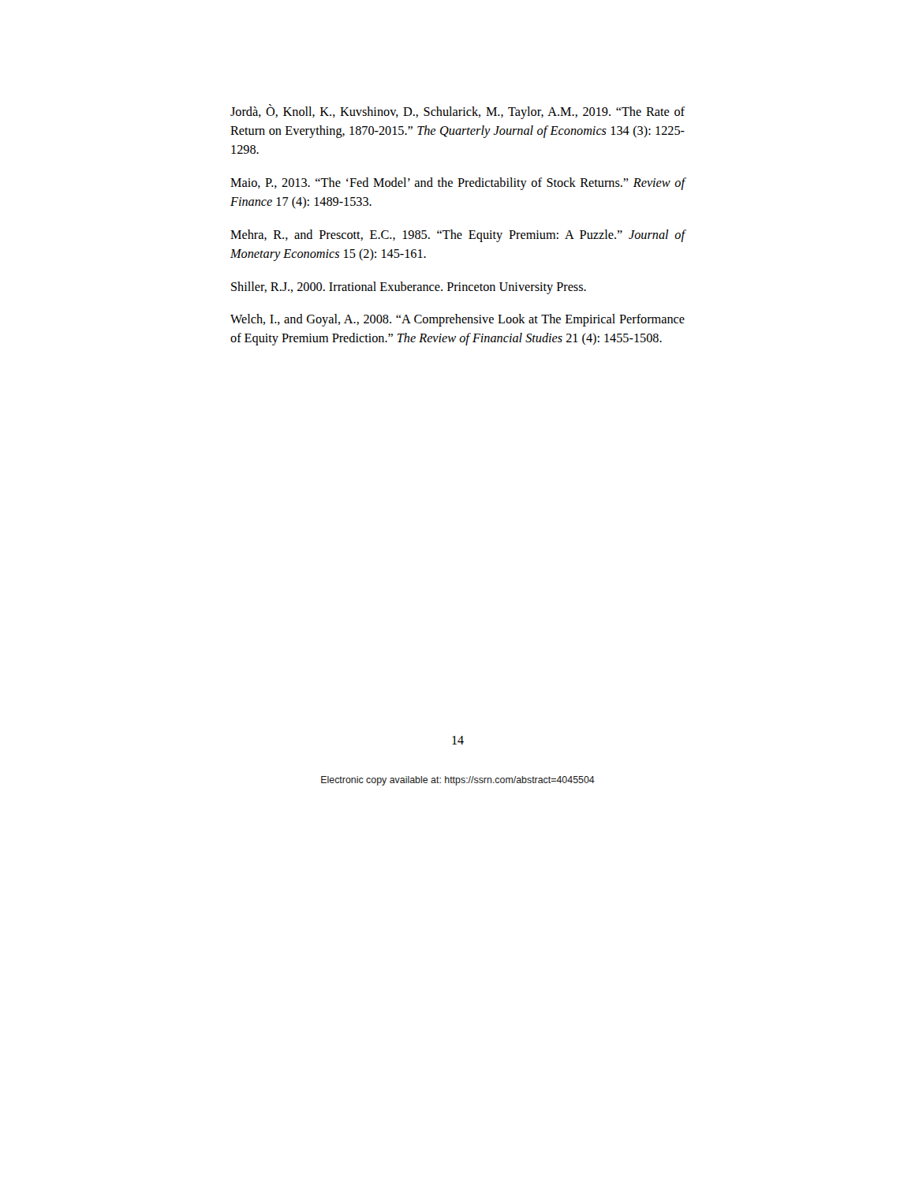Jordà, Ò, Knoll, K., Kuvshinov, D., Schularick, M., Taylor, A.M., 2019. “The Rate of Return on Everything, 1870-2015.” The Quarterly Journal of Economics 134 (3): 1225-1298.
Maio, P., 2013. “The ‘Fed Model’ and the Predictability of Stock Returns.” Review of Finance 17 (4): 1489-1533.
Mehra, R., and Prescott, E.C., 1985. “The Equity Premium: A Puzzle.” Journal of Monetary Economics 15 (2): 145-161.
Shiller, R.J., 2000. Irrational Exuberance. Princeton University Press.
Welch, I., and Goyal, A., 2008. “A Comprehensive Look at The Empirical Performance of Equity Premium Prediction.” The Review of Financial Studies 21 (4): 1455-1508.
14
Electronic copy available at: https://ssrn.com/abstract=4045504